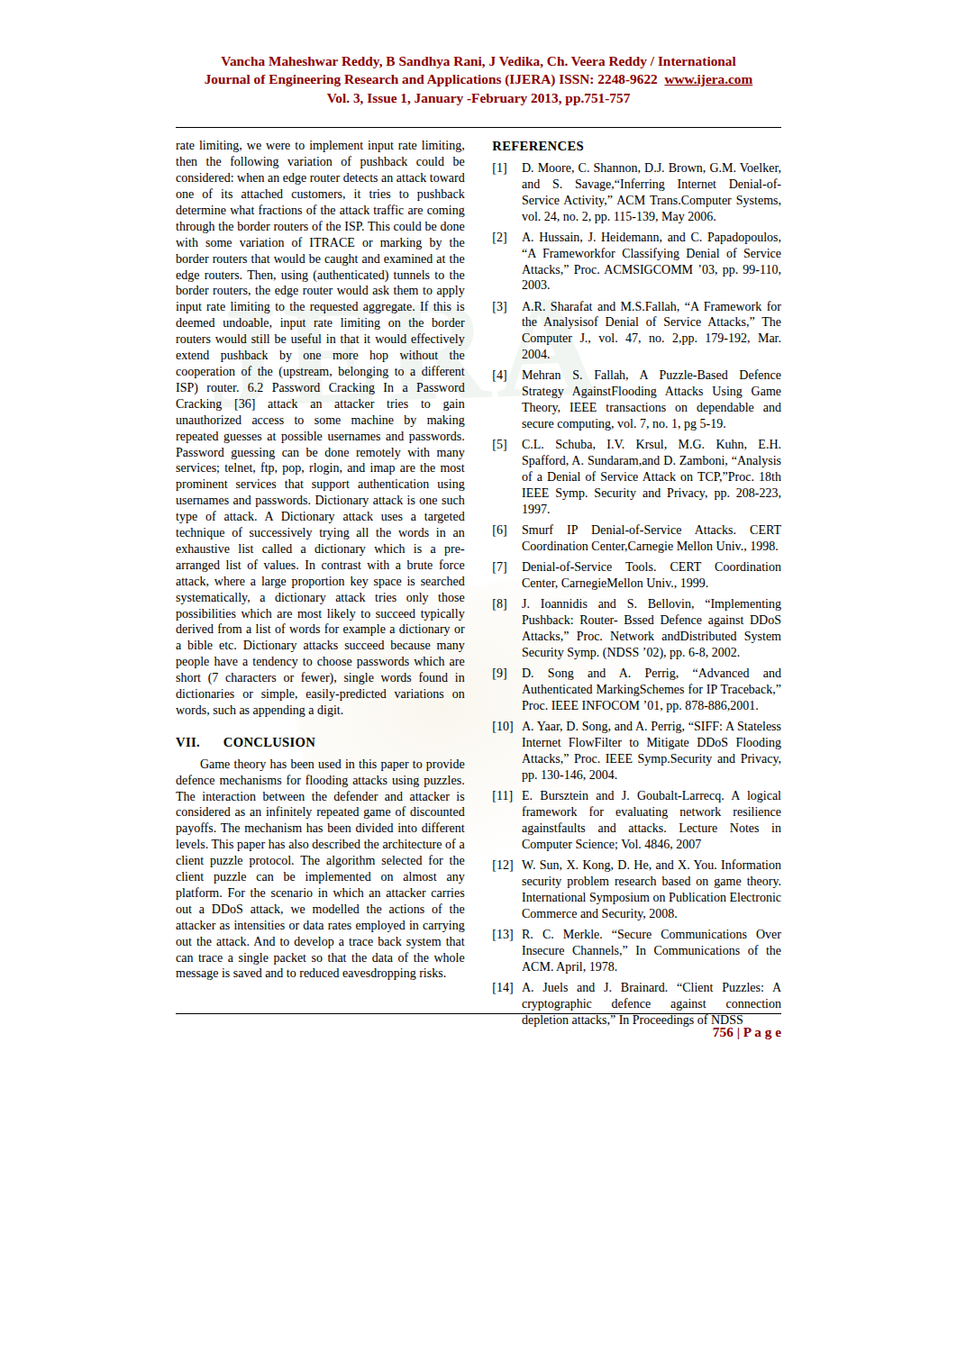JERA
Vancha Maheshwar Reddy, B Sandhya Rani, J Vedika, Ch. Veera Reddy / International
Journal of Engineering Research and Applications (IJERA) ISSN: 2248-9622 www.ijera.com
Vol. 3, Issue 1, January -February 2013, pp.751-757
rate limiting, we were to implement input rate limiting, then the following variation of pushback could be considered: when an edge router detects an attack toward one of its attached customers, it tries to pushback determine what fractions of the attack traffic are coming through the border routers of the ISP. This could be done with some variation of ITRACE or marking by the border routers that would be caught and examined at the edge routers. Then, using (authenticated) tunnels to the border routers, the edge router would ask them to apply input rate limiting to the requested aggregate. If this is deemed undoable, input rate limiting on the border routers would still be useful in that it would effectively extend pushback by one more hop without the cooperation of the (upstream, belonging to a different ISP) router. 6.2 Password Cracking In a Password Cracking [36] attack an attacker tries to gain unauthorized access to some machine by making repeated guesses at possible usernames and passwords. Password guessing can be done remotely with many services; telnet, ftp, pop, rlogin, and imap are the most prominent services that support authentication using usernames and passwords. Dictionary attack is one such type of attack. A Dictionary attack uses a targeted technique of successively trying all the words in an exhaustive list called a dictionary which is a pre-arranged list of values. In contrast with a brute force attack, where a large proportion key space is searched systematically, a dictionary attack tries only those possibilities which are most likely to succeed typically derived from a list of words for example a dictionary or a bible etc. Dictionary attacks succeed because many people have a tendency to choose passwords which are short (7 characters or fewer), single words found in dictionaries or simple, easily-predicted variations on words, such as appending a digit.
VII. CONCLUSION
Game theory has been used in this paper to provide defence mechanisms for flooding attacks using puzzles. The interaction between the defender and attacker is considered as an infinitely repeated game of discounted payoffs. The mechanism has been divided into different levels. This paper has also described the architecture of a client puzzle protocol. The algorithm selected for the client puzzle can be implemented on almost any platform. For the scenario in which an attacker carries out a DDoS attack, we modelled the actions of the attacker as intensities or data rates employed in carrying out the attack. And to develop a trace back system that can trace a single packet so that the data of the whole message is saved and to reduced eavesdropping risks.
REFERENCES
[1] D. Moore, C. Shannon, D.J. Brown, G.M. Voelker, and S. Savage,“Inferring Internet Denial-of-Service Activity,” ACM Trans.Computer Systems, vol. 24, no. 2, pp. 115-139, May 2006.
[2] A. Hussain, J. Heidemann, and C. Papadopoulos, “A Frameworkfor Classifying Denial of Service Attacks,” Proc. ACMSIGCOMM ’03, pp. 99-110, 2003.
[3] A.R. Sharafat and M.S.Fallah, “A Framework for the Analysisof Denial of Service Attacks,” The Computer J., vol. 47, no. 2,pp. 179-192, Mar. 2004.
[4] Mehran S. Fallah, A Puzzle-Based Defence Strategy AgainstFlooding Attacks Using Game Theory, IEEE transactions on dependable and secure computing, vol. 7, no. 1, pg 5-19.
[5] C.L. Schuba, I.V. Krsul, M.G. Kuhn, E.H. Spafford, A. Sundaram,and D. Zamboni, “Analysis of a Denial of Service Attack on TCP,”Proc. 18th IEEE Symp. Security and Privacy, pp. 208-223, 1997.
[6] Smurf IP Denial-of-Service Attacks. CERT Coordination Center,Carnegie Mellon Univ., 1998.
[7] Denial-of-Service Tools. CERT Coordination Center, CarnegieMellon Univ., 1999.
[8] J. Ioannidis and S. Bellovin, “Implementing Pushback: Router- Bssed Defence against DDoS Attacks,” Proc. Network andDistributed System Security Symp. (NDSS ’02), pp. 6-8, 2002.
[9] D. Song and A. Perrig, “Advanced and Authenticated MarkingSchemes for IP Traceback,” Proc. IEEE INFOCOM ’01, pp. 878-886,2001.
[10] A. Yaar, D. Song, and A. Perrig, “SIFF: A Stateless Internet FlowFilter to Mitigate DDoS Flooding Attacks,” Proc. IEEE Symp.Security and Privacy, pp. 130-146, 2004.
[11] E. Bursztein and J. Goubalt-Larrecq. A logical framework for evaluating network resilience againstfaults and attacks. Lecture Notes in Computer Science; Vol. 4846, 2007
[12] W. Sun, X. Kong, D. He, and X. You. Information security problem research based on game theory. International Symposium on Publication Electronic Commerce and Security, 2008.
[13] R. C. Merkle. “Secure Communications Over Insecure Channels,” In Communications of the ACM. April, 1978.
[14] A. Juels and J. Brainard. “Client Puzzles: A cryptographic defence against connection depletion attacks,” In Proceedings of NDSS
756 | P a g e